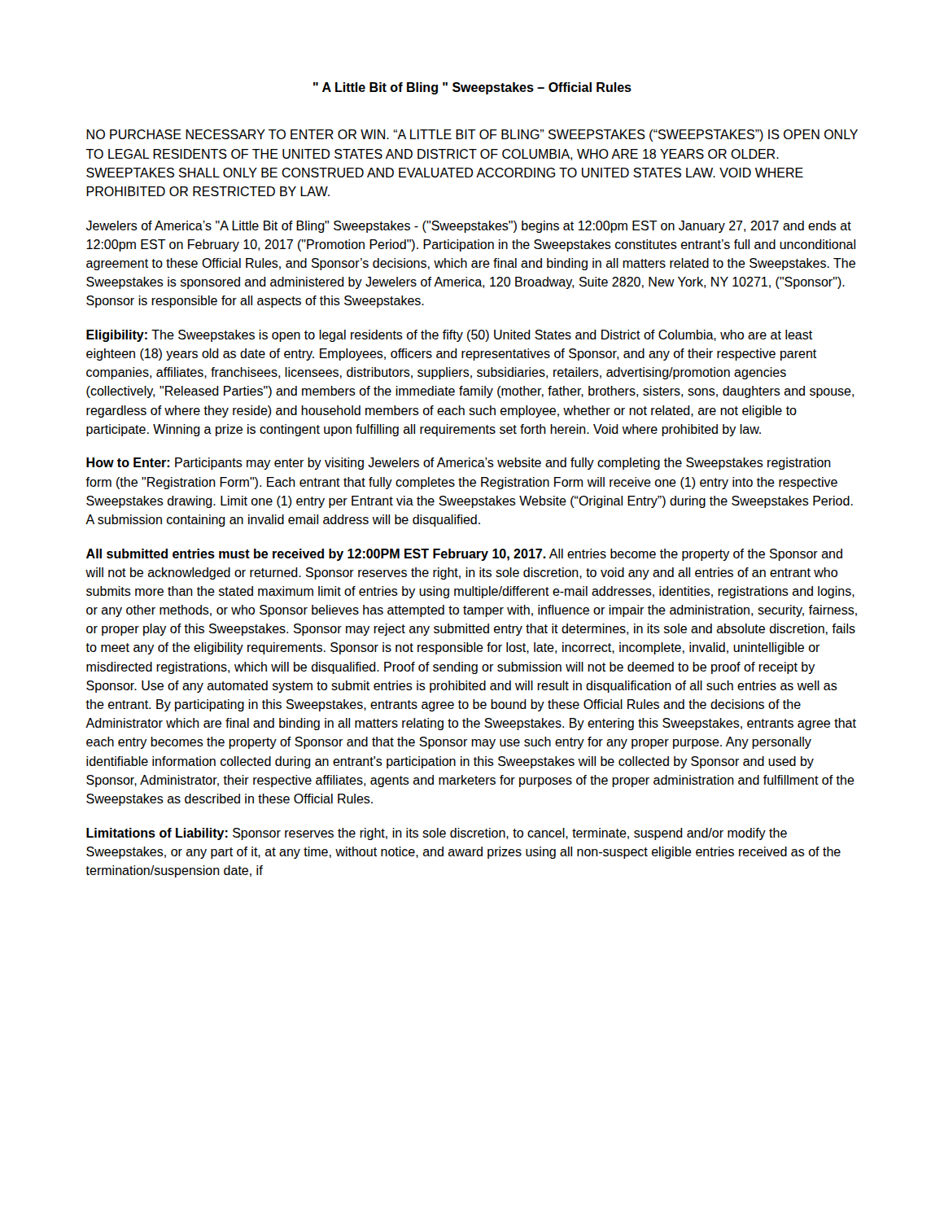" A Little Bit of Bling " Sweepstakes – Official Rules
NO PURCHASE NECESSARY TO ENTER OR WIN. “A LITTLE BIT OF BLING” SWEEPSTAKES (“SWEEPSTAKES”) IS OPEN ONLY TO LEGAL RESIDENTS OF THE UNITED STATES AND DISTRICT OF COLUMBIA, WHO ARE 18 YEARS OR OLDER. SWEEPTAKES SHALL ONLY BE CONSTRUED AND EVALUATED ACCORDING TO UNITED STATES LAW. VOID WHERE PROHIBITED OR RESTRICTED BY LAW.
Jewelers of America’s "A Little Bit of Bling" Sweepstakes - ("Sweepstakes") begins at 12:00pm EST on January 27, 2017 and ends at 12:00pm EST on February 10, 2017 ("Promotion Period"). Participation in the Sweepstakes constitutes entrant’s full and unconditional agreement to these Official Rules, and Sponsor’s decisions, which are final and binding in all matters related to the Sweepstakes. The Sweepstakes is sponsored and administered by Jewelers of America, 120 Broadway, Suite 2820, New York, NY 10271, ("Sponsor"). Sponsor is responsible for all aspects of this Sweepstakes.
Eligibility: The Sweepstakes is open to legal residents of the fifty (50) United States and District of Columbia, who are at least eighteen (18) years old as date of entry. Employees, officers and representatives of Sponsor, and any of their respective parent companies, affiliates, franchisees, licensees, distributors, suppliers, subsidiaries, retailers, advertising/promotion agencies (collectively, "Released Parties") and members of the immediate family (mother, father, brothers, sisters, sons, daughters and spouse, regardless of where they reside) and household members of each such employee, whether or not related, are not eligible to participate. Winning a prize is contingent upon fulfilling all requirements set forth herein. Void where prohibited by law.
How to Enter: Participants may enter by visiting Jewelers of America’s website and fully completing the Sweepstakes registration form (the "Registration Form"). Each entrant that fully completes the Registration Form will receive one (1) entry into the respective Sweepstakes drawing. Limit one (1) entry per Entrant via the Sweepstakes Website (“Original Entry”) during the Sweepstakes Period. A submission containing an invalid email address will be disqualified.
All submitted entries must be received by 12:00PM EST February 10, 2017. All entries become the property of the Sponsor and will not be acknowledged or returned. Sponsor reserves the right, in its sole discretion, to void any and all entries of an entrant who submits more than the stated maximum limit of entries by using multiple/different e-mail addresses, identities, registrations and logins, or any other methods, or who Sponsor believes has attempted to tamper with, influence or impair the administration, security, fairness, or proper play of this Sweepstakes. Sponsor may reject any submitted entry that it determines, in its sole and absolute discretion, fails to meet any of the eligibility requirements. Sponsor is not responsible for lost, late, incorrect, incomplete, invalid, unintelligible or misdirected registrations, which will be disqualified. Proof of sending or submission will not be deemed to be proof of receipt by Sponsor. Use of any automated system to submit entries is prohibited and will result in disqualification of all such entries as well as the entrant. By participating in this Sweepstakes, entrants agree to be bound by these Official Rules and the decisions of the Administrator which are final and binding in all matters relating to the Sweepstakes. By entering this Sweepstakes, entrants agree that each entry becomes the property of Sponsor and that the Sponsor may use such entry for any proper purpose. Any personally identifiable information collected during an entrant's participation in this Sweepstakes will be collected by Sponsor and used by Sponsor, Administrator, their respective affiliates, agents and marketers for purposes of the proper administration and fulfillment of the Sweepstakes as described in these Official Rules.
Limitations of Liability: Sponsor reserves the right, in its sole discretion, to cancel, terminate, suspend and/or modify the Sweepstakes, or any part of it, at any time, without notice, and award prizes using all non-suspect eligible entries received as of the termination/suspension date, if